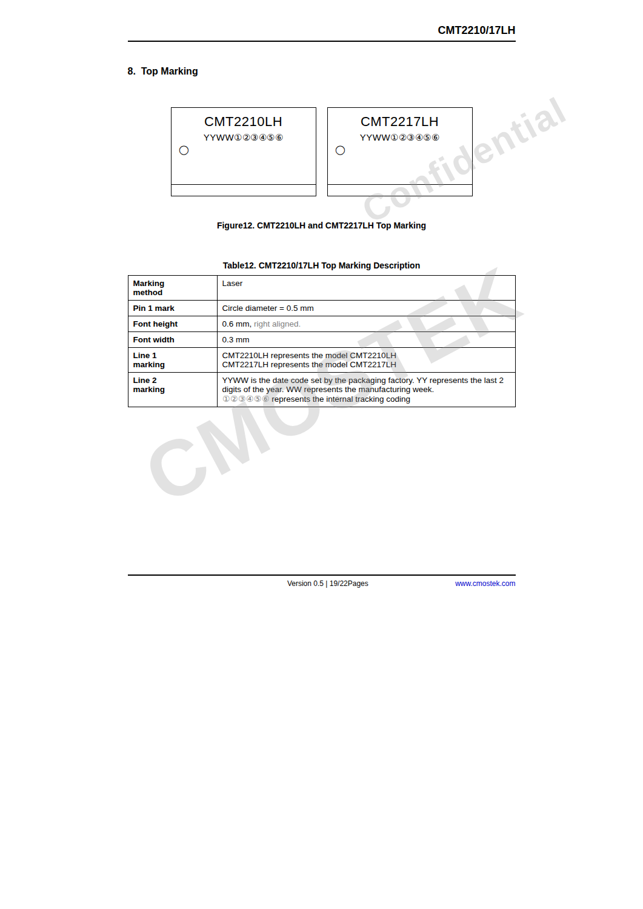CMT2210/17LH
8. Top Marking
CMT2210LH
YYWW①②③④⑤⑥
◯
CMT2217LH
YYWW①②③④⑤⑥
◯
Figure12. CMT2210LH and CMT2217LH Top Marking
Table12. CMT2210/17LH Top Marking Description
| Marking method | Laser |
| Pin 1 mark | Circle diameter = 0.5 mm |
| Font height | 0.6 mm, right aligned. |
| Font width | 0.3 mm |
| Line 1 marking | CMT2210LH represents the model CMT2210LH CMT2217LH represents the model CMT2217LH |
| Line 2 marking | YYWW is the date code set by the packaging factory. YY represents the last 2 digits of the year. WW represents the manufacturing week. ①②③④⑤⑥ represents the internal tracking coding |
Confidential
CMOSTEK
Version 0.5 | 19/22Pages
www.cmostek.com